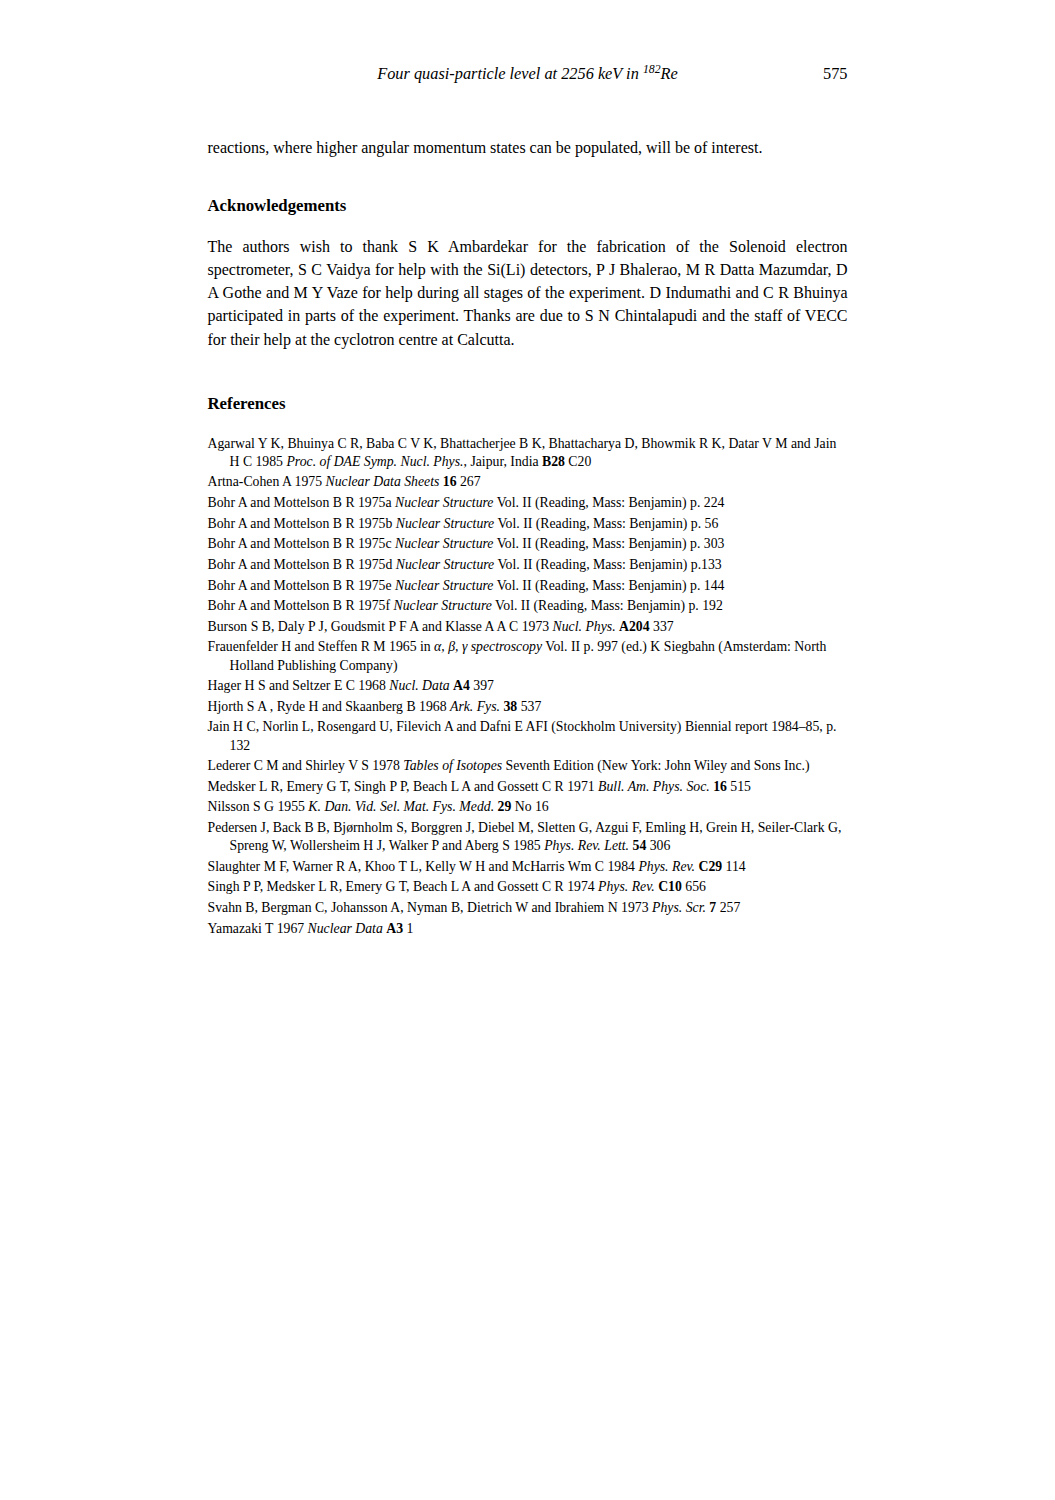Four quasi-particle level at 2256 keV in 182Re 575
reactions, where higher angular momentum states can be populated, will be of interest.
Acknowledgements
The authors wish to thank S K Ambardekar for the fabrication of the Solenoid electron spectrometer, S C Vaidya for help with the Si(Li) detectors, P J Bhalerao, M R Datta Mazumdar, D A Gothe and M Y Vaze for help during all stages of the experiment. D Indumathi and C R Bhuinya participated in parts of the experiment. Thanks are due to S N Chintalapudi and the staff of VECC for their help at the cyclotron centre at Calcutta.
References
Agarwal Y K, Bhuinya C R, Baba C V K, Bhattacherjee B K, Bhattacharya D, Bhowmik R K, Datar V M and Jain H C 1985 Proc. of DAE Symp. Nucl. Phys., Jaipur, India B28 C20
Artna-Cohen A 1975 Nuclear Data Sheets 16 267
Bohr A and Mottelson B R 1975a Nuclear Structure Vol. II (Reading, Mass: Benjamin) p. 224
Bohr A and Mottelson B R 1975b Nuclear Structure Vol. II (Reading, Mass: Benjamin) p. 56
Bohr A and Mottelson B R 1975c Nuclear Structure Vol. II (Reading, Mass: Benjamin) p. 303
Bohr A and Mottelson B R 1975d Nuclear Structure Vol. II (Reading, Mass: Benjamin) p.133
Bohr A and Mottelson B R 1975e Nuclear Structure Vol. II (Reading, Mass: Benjamin) p. 144
Bohr A and Mottelson B R 1975f Nuclear Structure Vol. II (Reading, Mass: Benjamin) p. 192
Burson S B, Daly P J, Goudsmit P F A and Klasse A A C 1973 Nucl. Phys. A204 337
Frauenfelder H and Steffen R M 1965 in α, β, γ spectroscopy Vol. II p. 997 (ed.) K Siegbahn (Amsterdam: North Holland Publishing Company)
Hager H S and Seltzer E C 1968 Nucl. Data A4 397
Hjorth S A , Ryde H and Skaanberg B 1968 Ark. Fys. 38 537
Jain H C, Norlin L, Rosengard U, Filevich A and Dafni E AFI (Stockholm University) Biennial report 1984–85, p. 132
Lederer C M and Shirley V S 1978 Tables of Isotopes Seventh Edition (New York: John Wiley and Sons Inc.)
Medsker L R, Emery G T, Singh P P, Beach L A and Gossett C R 1971 Bull. Am. Phys. Soc. 16 515
Nilsson S G 1955 K. Dan. Vid. Sel. Mat. Fys. Medd. 29 No 16
Pedersen J, Back B B, Bjørnholm S, Borggren J, Diebel M, Sletten G, Azgui F, Emling H, Grein H, Seiler-Clark G, Spreng W, Wollersheim H J, Walker P and Aberg S 1985 Phys. Rev. Lett. 54 306
Slaughter M F, Warner R A, Khoo T L, Kelly W H and McHarris Wm C 1984 Phys. Rev. C29 114
Singh P P, Medsker L R, Emery G T, Beach L A and Gossett C R 1974 Phys. Rev. C10 656
Svahn B, Bergman C, Johansson A, Nyman B, Dietrich W and Ibrahiem N 1973 Phys. Scr. 7 257
Yamazaki T 1967 Nuclear Data A3 1